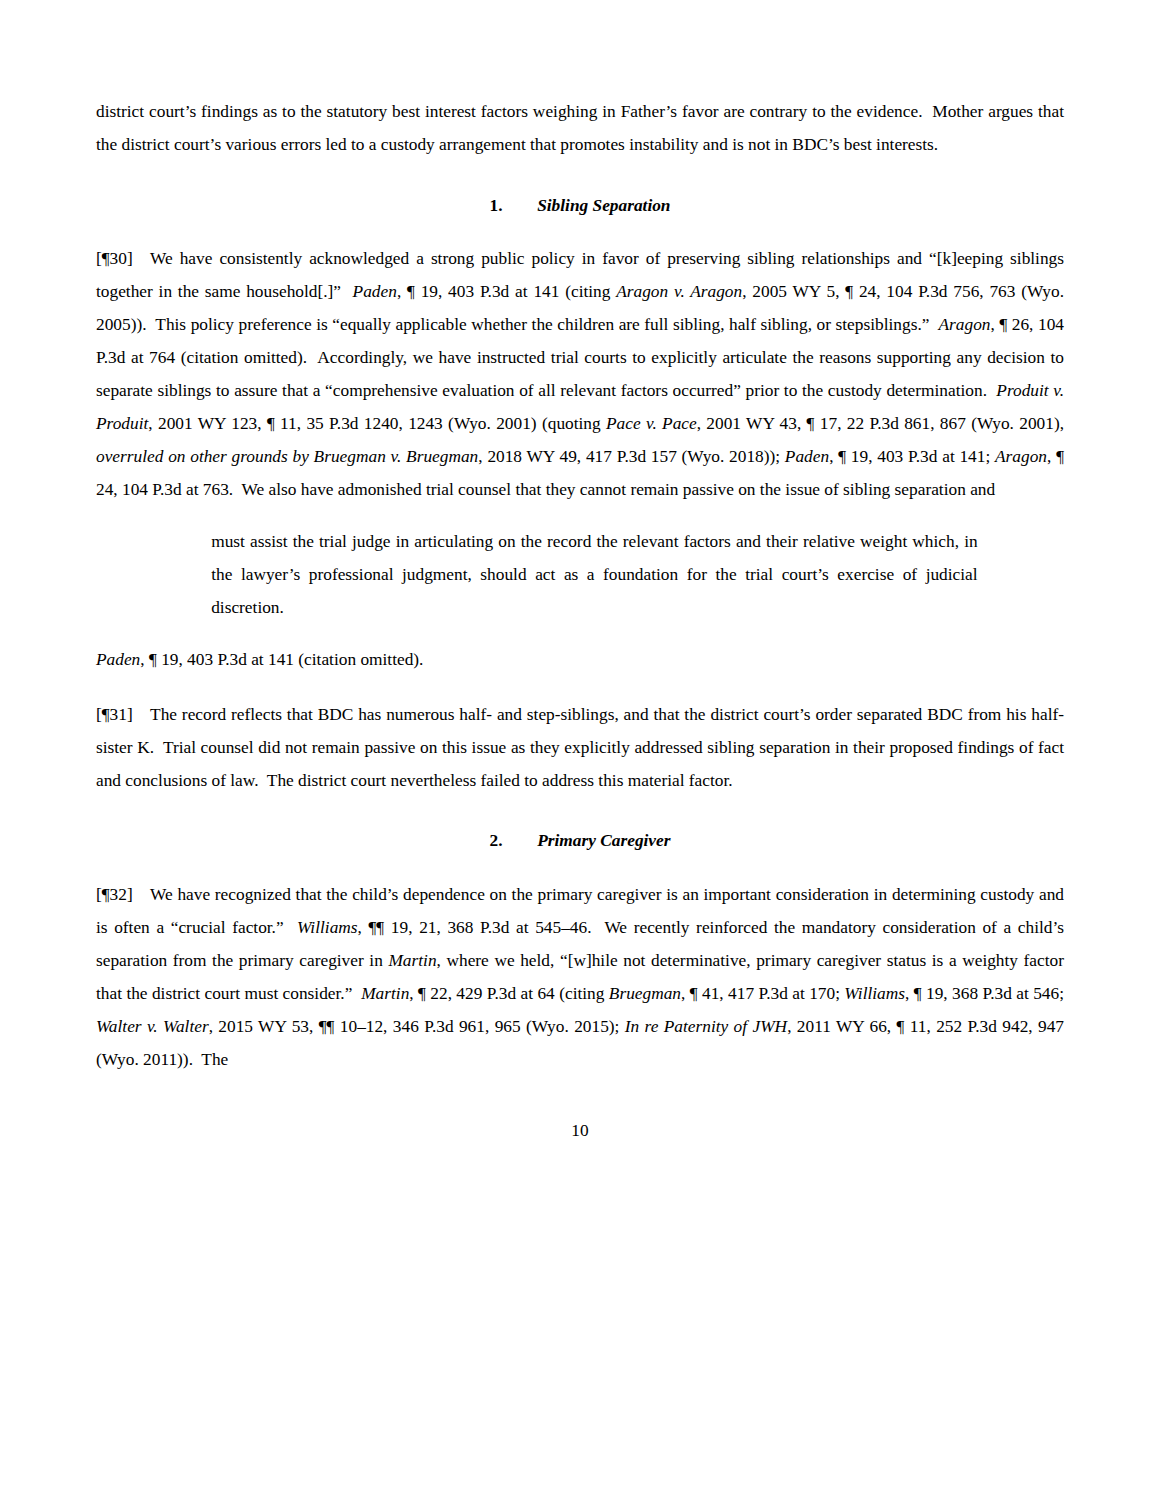district court’s findings as to the statutory best interest factors weighing in Father’s favor are contrary to the evidence. Mother argues that the district court’s various errors led to a custody arrangement that promotes instability and is not in BDC’s best interests.
1.  Sibling Separation
[¶30] We have consistently acknowledged a strong public policy in favor of preserving sibling relationships and “[k]eeping siblings together in the same household[.]” Paden, ¶ 19, 403 P.3d at 141 (citing Aragon v. Aragon, 2005 WY 5, ¶ 24, 104 P.3d 756, 763 (Wyo. 2005)). This policy preference is “equally applicable whether the children are full sibling, half sibling, or stepsiblings.” Aragon, ¶ 26, 104 P.3d at 764 (citation omitted). Accordingly, we have instructed trial courts to explicitly articulate the reasons supporting any decision to separate siblings to assure that a “comprehensive evaluation of all relevant factors occurred” prior to the custody determination. Produit v. Produit, 2001 WY 123, ¶ 11, 35 P.3d 1240, 1243 (Wyo. 2001) (quoting Pace v. Pace, 2001 WY 43, ¶ 17, 22 P.3d 861, 867 (Wyo. 2001), overruled on other grounds by Bruegman v. Bruegman, 2018 WY 49, 417 P.3d 157 (Wyo. 2018)); Paden, ¶ 19, 403 P.3d at 141; Aragon, ¶ 24, 104 P.3d at 763. We also have admonished trial counsel that they cannot remain passive on the issue of sibling separation and
must assist the trial judge in articulating on the record the relevant factors and their relative weight which, in the lawyer’s professional judgment, should act as a foundation for the trial court’s exercise of judicial discretion.
Paden, ¶ 19, 403 P.3d at 141 (citation omitted).
[¶31] The record reflects that BDC has numerous half- and step-siblings, and that the district court’s order separated BDC from his half-sister K. Trial counsel did not remain passive on this issue as they explicitly addressed sibling separation in their proposed findings of fact and conclusions of law. The district court nevertheless failed to address this material factor.
2.  Primary Caregiver
[¶32] We have recognized that the child’s dependence on the primary caregiver is an important consideration in determining custody and is often a “crucial factor.” Williams, ¶¶ 19, 21, 368 P.3d at 545–46. We recently reinforced the mandatory consideration of a child’s separation from the primary caregiver in Martin, where we held, “[w]hile not determinative, primary caregiver status is a weighty factor that the district court must consider.” Martin, ¶ 22, 429 P.3d at 64 (citing Bruegman, ¶ 41, 417 P.3d at 170; Williams, ¶ 19, 368 P.3d at 546; Walter v. Walter, 2015 WY 53, ¶¶ 10–12, 346 P.3d 961, 965 (Wyo. 2015); In re Paternity of JWH, 2011 WY 66, ¶ 11, 252 P.3d 942, 947 (Wyo. 2011)). The
10